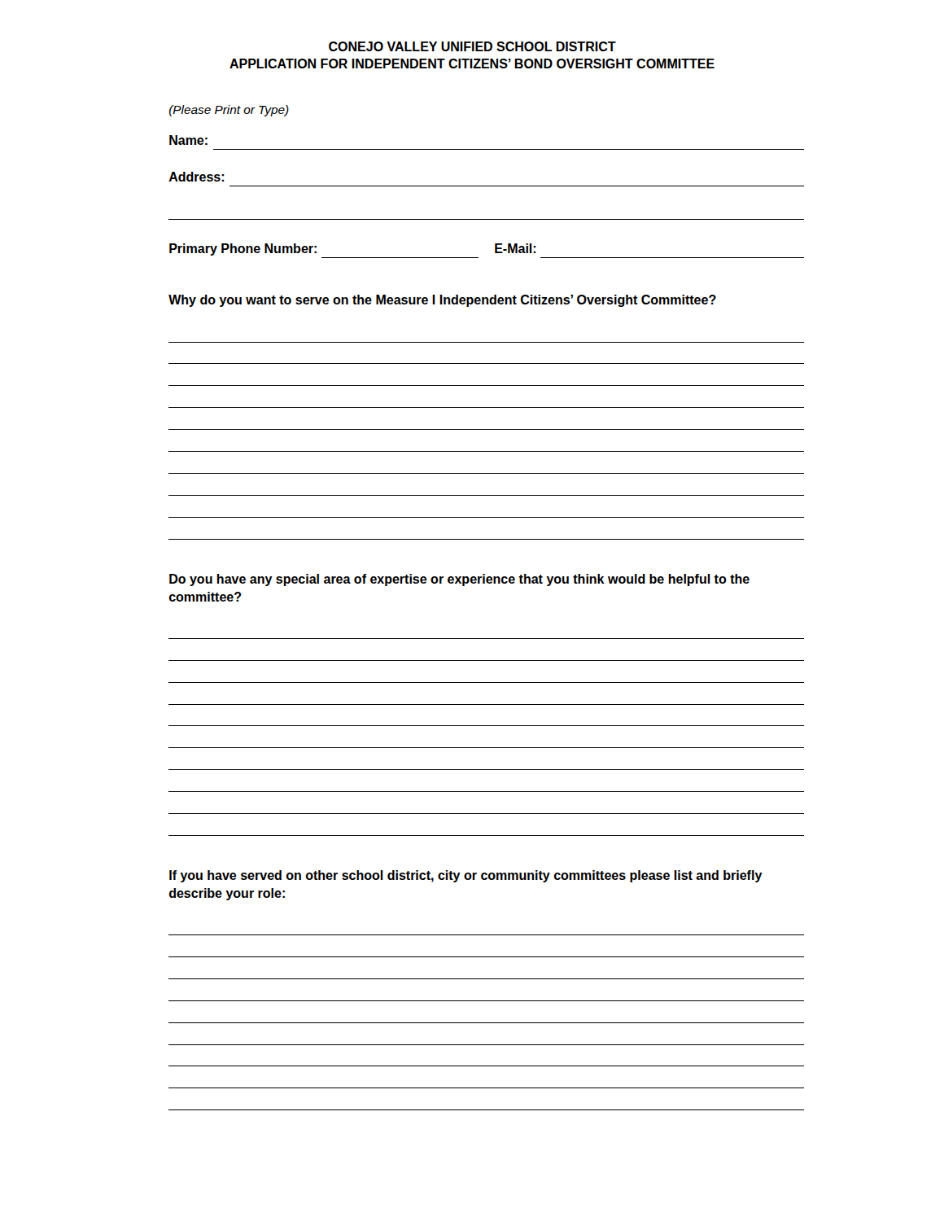CONEJO VALLEY UNIFIED SCHOOL DISTRICT
APPLICATION FOR INDEPENDENT CITIZENS’ BOND OVERSIGHT COMMITTEE
(Please Print or Type)
Name:
Address:
Primary Phone Number: E-Mail:
Why do you want to serve on the Measure I Independent Citizens’ Oversight Committee?
Do you have any special area of expertise or experience that you think would be helpful to the committee?
If you have served on other school district, city or community committees please list and briefly describe your role: